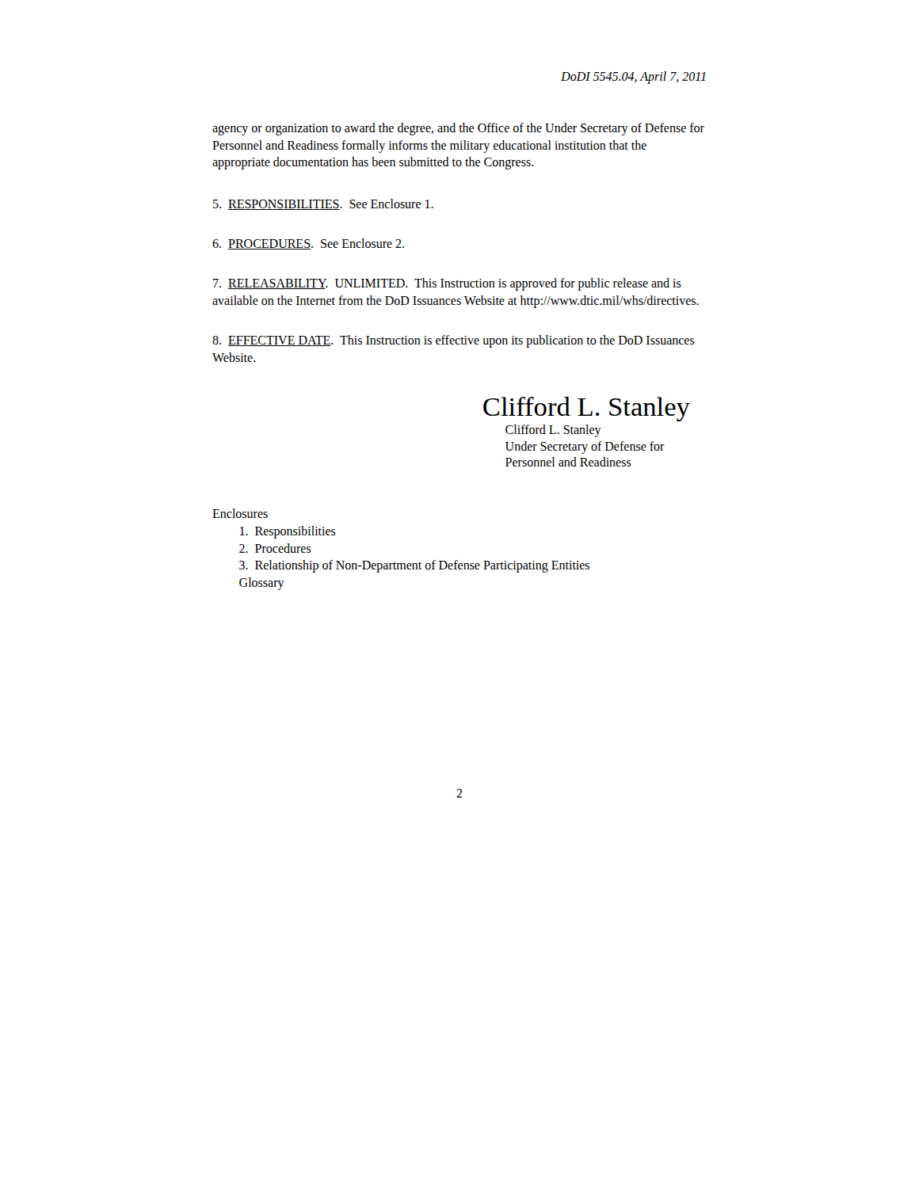DoDI 5545.04, April 7, 2011
agency or organization to award the degree, and the Office of the Under Secretary of Defense for Personnel and Readiness formally informs the military educational institution that the appropriate documentation has been submitted to the Congress.
5. RESPONSIBILITIES. See Enclosure 1.
6. PROCEDURES. See Enclosure 2.
7. RELEASABILITY. UNLIMITED. This Instruction is approved for public release and is available on the Internet from the DoD Issuances Website at http://www.dtic.mil/whs/directives.
8. EFFECTIVE DATE. This Instruction is effective upon its publication to the DoD Issuances Website.
Clifford L. Stanley
Clifford L. Stanley
Under Secretary of Defense for
Personnel and Readiness
Enclosures
1. Responsibilities
2. Procedures
3. Relationship of Non-Department of Defense Participating Entities
Glossary
2